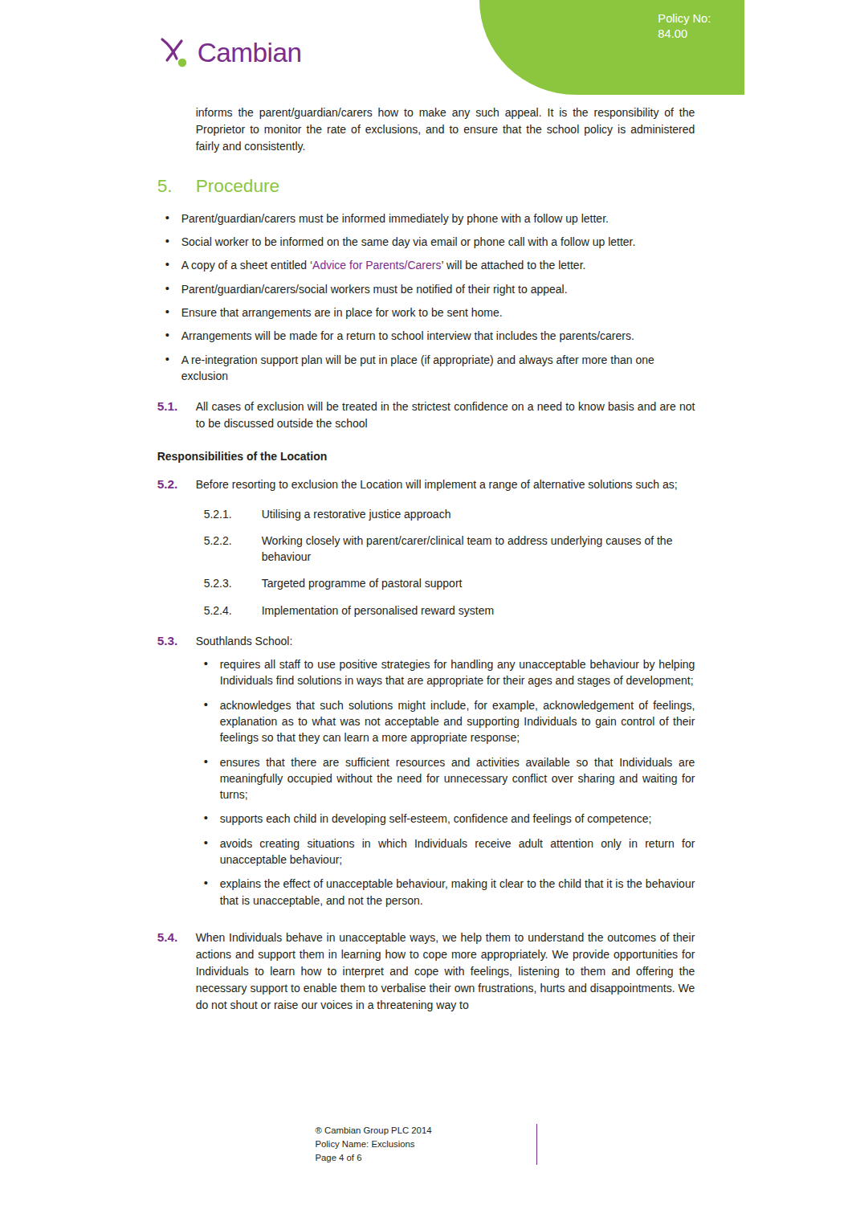Policy No:
84.00
Cambian
informs the parent/guardian/carers how to make any such appeal. It is the responsibility of the Proprietor to monitor the rate of exclusions, and to ensure that the school policy is administered fairly and consistently.
5. Procedure
Parent/guardian/carers must be informed immediately by phone with a follow up letter.
Social worker to be informed on the same day via email or phone call with a follow up letter.
A copy of a sheet entitled ‘Advice for Parents/Carers’ will be attached to the letter.
Parent/guardian/carers/social workers must be notified of their right to appeal.
Ensure that arrangements are in place for work to be sent home.
Arrangements will be made for a return to school interview that includes the parents/carers.
A re-integration support plan will be put in place (if appropriate) and always after more than one exclusion
5.1.
All cases of exclusion will be treated in the strictest confidence on a need to know basis and are not to be discussed outside the school
Responsibilities of the Location
5.2.
Before resorting to exclusion the Location will implement a range of alternative solutions such as;
5.2.1.
Utilising a restorative justice approach
5.2.2.
Working closely with parent/carer/clinical team to address underlying causes of the behaviour
5.2.3.
Targeted programme of pastoral support
5.2.4.
Implementation of personalised reward system
5.3.
Southlands School:
requires all staff to use positive strategies for handling any unacceptable behaviour by helping Individuals find solutions in ways that are appropriate for their ages and stages of development;
acknowledges that such solutions might include, for example, acknowledgement of feelings, explanation as to what was not acceptable and supporting Individuals to gain control of their feelings so that they can learn a more appropriate response;
ensures that there are sufficient resources and activities available so that Individuals are meaningfully occupied without the need for unnecessary conflict over sharing and waiting for turns;
supports each child in developing self-esteem, confidence and feelings of competence;
avoids creating situations in which Individuals receive adult attention only in return for unacceptable behaviour;
explains the effect of unacceptable behaviour, making it clear to the child that it is the behaviour that is unacceptable, and not the person.
5.4.
When Individuals behave in unacceptable ways, we help them to understand the outcomes of their actions and support them in learning how to cope more appropriately. We provide opportunities for Individuals to learn how to interpret and cope with feelings, listening to them and offering the necessary support to enable them to verbalise their own frustrations, hurts and disappointments. We do not shout or raise our voices in a threatening way to
® Cambian Group PLC 2014
Policy Name: Exclusions
Page 4 of 6